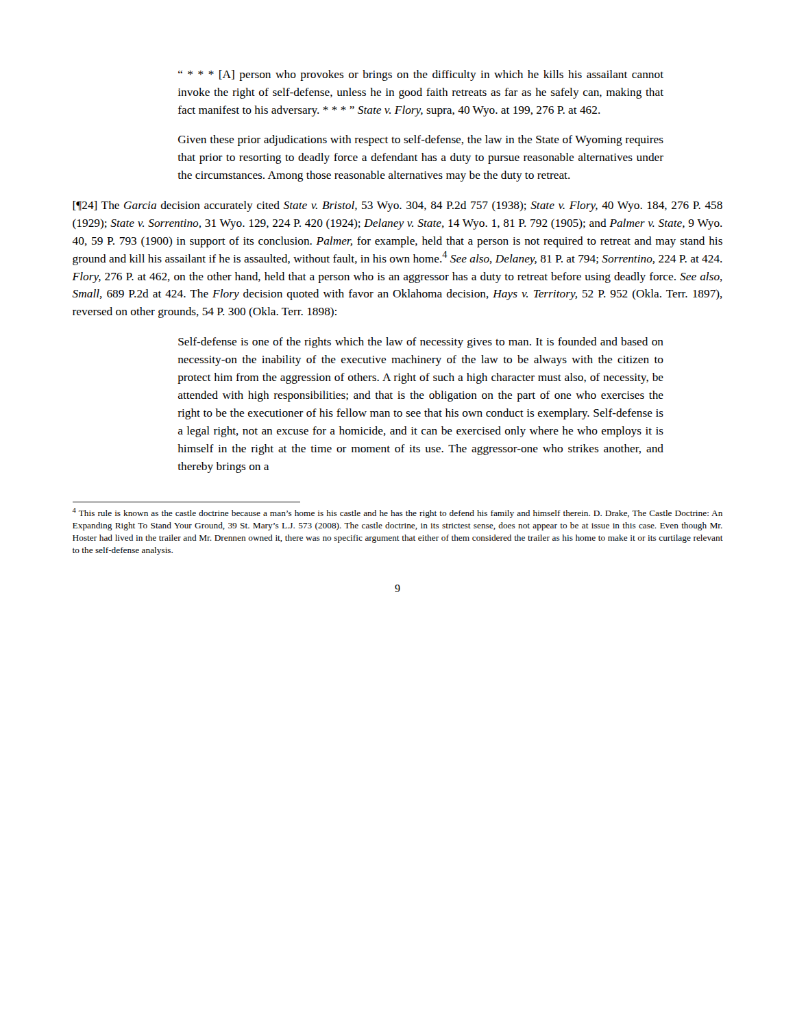“ * * * [A] person who provokes or brings on the difficulty in which he kills his assailant cannot invoke the right of self-defense, unless he in good faith retreats as far as he safely can, making that fact manifest to his adversary. * * * ” State v. Flory, supra, 40 Wyo. at 199, 276 P. at 462.
Given these prior adjudications with respect to self-defense, the law in the State of Wyoming requires that prior to resorting to deadly force a defendant has a duty to pursue reasonable alternatives under the circumstances. Among those reasonable alternatives may be the duty to retreat.
[¶24] The Garcia decision accurately cited State v. Bristol, 53 Wyo. 304, 84 P.2d 757 (1938); State v. Flory, 40 Wyo. 184, 276 P. 458 (1929); State v. Sorrentino, 31 Wyo. 129, 224 P. 420 (1924); Delaney v. State, 14 Wyo. 1, 81 P. 792 (1905); and Palmer v. State, 9 Wyo. 40, 59 P. 793 (1900) in support of its conclusion. Palmer, for example, held that a person is not required to retreat and may stand his ground and kill his assailant if he is assaulted, without fault, in his own home.4 See also, Delaney, 81 P. at 794; Sorrentino, 224 P. at 424. Flory, 276 P. at 462, on the other hand, held that a person who is an aggressor has a duty to retreat before using deadly force. See also, Small, 689 P.2d at 424. The Flory decision quoted with favor an Oklahoma decision, Hays v. Territory, 52 P. 952 (Okla. Terr. 1897), reversed on other grounds, 54 P. 300 (Okla. Terr. 1898):
Self-defense is one of the rights which the law of necessity gives to man. It is founded and based on necessity-on the inability of the executive machinery of the law to be always with the citizen to protect him from the aggression of others. A right of such a high character must also, of necessity, be attended with high responsibilities; and that is the obligation on the part of one who exercises the right to be the executioner of his fellow man to see that his own conduct is exemplary. Self-defense is a legal right, not an excuse for a homicide, and it can be exercised only where he who employs it is himself in the right at the time or moment of its use. The aggressor-one who strikes another, and thereby brings on a
4 This rule is known as the castle doctrine because a man’s home is his castle and he has the right to defend his family and himself therein. D. Drake, The Castle Doctrine: An Expanding Right To Stand Your Ground, 39 St. Mary’s L.J. 573 (2008). The castle doctrine, in its strictest sense, does not appear to be at issue in this case. Even though Mr. Hoster had lived in the trailer and Mr. Drennen owned it, there was no specific argument that either of them considered the trailer as his home to make it or its curtilage relevant to the self-defense analysis.
9